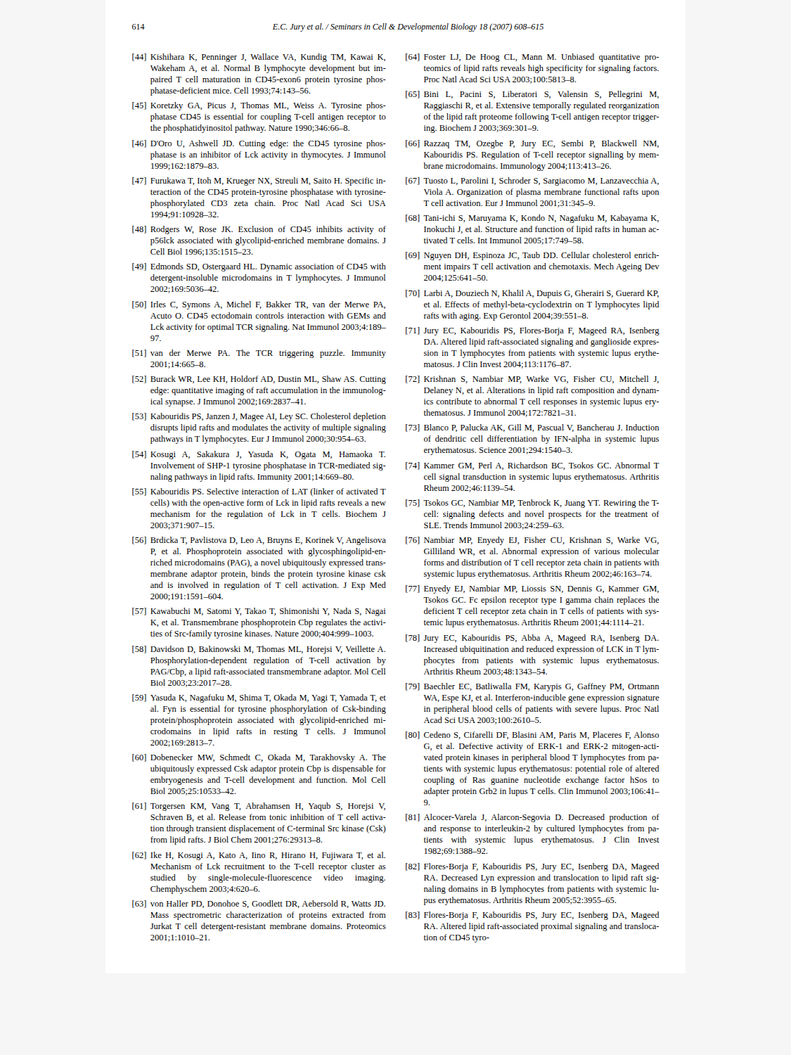614 E.C. Jury et al. / Seminars in Cell & Developmental Biology 18 (2007) 608–615
[44] Kishihara K, Penninger J, Wallace VA, Kundig TM, Kawai K, Wakeham A, et al. Normal B lymphocyte development but impaired T cell maturation in CD45-exon6 protein tyrosine phosphatase-deficient mice. Cell 1993;74:143–56.
[45] Koretzky GA, Picus J, Thomas ML, Weiss A. Tyrosine phosphatase CD45 is essential for coupling T-cell antigen receptor to the phosphatidyinositol pathway. Nature 1990;346:66–8.
[46] D'Oro U, Ashwell JD. Cutting edge: the CD45 tyrosine phosphatase is an inhibitor of Lck activity in thymocytes. J Immunol 1999;162:1879–83.
[47] Furukawa T, Itoh M, Krueger NX, Streuli M, Saito H. Specific interaction of the CD45 protein-tyrosine phosphatase with tyrosine-phosphorylated CD3 zeta chain. Proc Natl Acad Sci USA 1994;91:10928–32.
[48] Rodgers W, Rose JK. Exclusion of CD45 inhibits activity of p56lck associated with glycolipid-enriched membrane domains. J Cell Biol 1996;135:1515–23.
[49] Edmonds SD, Ostergaard HL. Dynamic association of CD45 with detergent-insoluble microdomains in T lymphocytes. J Immunol 2002;169:5036–42.
[50] Irles C, Symons A, Michel F, Bakker TR, van der Merwe PA, Acuto O. CD45 ectodomain controls interaction with GEMs and Lck activity for optimal TCR signaling. Nat Immunol 2003;4:189–97.
[51] van der Merwe PA. The TCR triggering puzzle. Immunity 2001;14:665–8.
[52] Burack WR, Lee KH, Holdorf AD, Dustin ML, Shaw AS. Cutting edge: quantitative imaging of raft accumulation in the immunological synapse. J Immunol 2002;169:2837–41.
[53] Kabouridis PS, Janzen J, Magee AI, Ley SC. Cholesterol depletion disrupts lipid rafts and modulates the activity of multiple signaling pathways in T lymphocytes. Eur J Immunol 2000;30:954–63.
[54] Kosugi A, Sakakura J, Yasuda K, Ogata M, Hamaoka T. Involvement of SHP-1 tyrosine phosphatase in TCR-mediated signaling pathways in lipid rafts. Immunity 2001;14:669–80.
[55] Kabouridis PS. Selective interaction of LAT (linker of activated T cells) with the open-active form of Lck in lipid rafts reveals a new mechanism for the regulation of Lck in T cells. Biochem J 2003;371:907–15.
[56] Brdicka T, Pavlistova D, Leo A, Bruyns E, Korinek V, Angelisova P, et al. Phosphoprotein associated with glycosphingolipid-enriched microdomains (PAG), a novel ubiquitously expressed transmembrane adaptor protein, binds the protein tyrosine kinase csk and is involved in regulation of T cell activation. J Exp Med 2000;191:1591–604.
[57] Kawabuchi M, Satomi Y, Takao T, Shimonishi Y, Nada S, Nagai K, et al. Transmembrane phosphoprotein Cbp regulates the activities of Src-family tyrosine kinases. Nature 2000;404:999–1003.
[58] Davidson D, Bakinowski M, Thomas ML, Horejsi V, Veillette A. Phosphorylation-dependent regulation of T-cell activation by PAG/Cbp, a lipid raft-associated transmembrane adaptor. Mol Cell Biol 2003;23:2017–28.
[59] Yasuda K, Nagafuku M, Shima T, Okada M, Yagi T, Yamada T, et al. Fyn is essential for tyrosine phosphorylation of Csk-binding protein/phosphoprotein associated with glycolipid-enriched microdomains in lipid rafts in resting T cells. J Immunol 2002;169:2813–7.
[60] Dobenecker MW, Schmedt C, Okada M, Tarakhovsky A. The ubiquitously expressed Csk adaptor protein Cbp is dispensable for embryogenesis and T-cell development and function. Mol Cell Biol 2005;25:10533–42.
[61] Torgersen KM, Vang T, Abrahamsen H, Yaqub S, Horejsi V, Schraven B, et al. Release from tonic inhibition of T cell activation through transient displacement of C-terminal Src kinase (Csk) from lipid rafts. J Biol Chem 2001;276:29313–8.
[62] Ike H, Kosugi A, Kato A, Iino R, Hirano H, Fujiwara T, et al. Mechanism of Lck recruitment to the T-cell receptor cluster as studied by single-molecule-fluorescence video imaging. Chemphyschem 2003;4:620–6.
[63] von Haller PD, Donohoe S, Goodlett DR, Aebersold R, Watts JD. Mass spectrometric characterization of proteins extracted from Jurkat T cell detergent-resistant membrane domains. Proteomics 2001;1:1010–21.
[64] Foster LJ, De Hoog CL, Mann M. Unbiased quantitative proteomics of lipid rafts reveals high specificity for signaling factors. Proc Natl Acad Sci USA 2003;100:5813–8.
[65] Bini L, Pacini S, Liberatori S, Valensin S, Pellegrini M, Raggiaschi R, et al. Extensive temporally regulated reorganization of the lipid raft proteome following T-cell antigen receptor triggering. Biochem J 2003;369:301–9.
[66] Razzaq TM, Ozegbe P, Jury EC, Sembi P, Blackwell NM, Kabouridis PS. Regulation of T-cell receptor signalling by membrane microdomains. Immunology 2004;113:413–26.
[67] Tuosto L, Parolini I, Schroder S, Sargiacomo M, Lanzavecchia A, Viola A. Organization of plasma membrane functional rafts upon T cell activation. Eur J Immunol 2001;31:345–9.
[68] Tani-ichi S, Maruyama K, Kondo N, Nagafuku M, Kabayama K, Inokuchi J, et al. Structure and function of lipid rafts in human activated T cells. Int Immunol 2005;17:749–58.
[69] Nguyen DH, Espinoza JC, Taub DD. Cellular cholesterol enrichment impairs T cell activation and chemotaxis. Mech Ageing Dev 2004;125:641–50.
[70] Larbi A, Douziech N, Khalil A, Dupuis G, Gherairi S, Guerard KP, et al. Effects of methyl-beta-cyclodextrin on T lymphocytes lipid rafts with aging. Exp Gerontol 2004;39:551–8.
[71] Jury EC, Kabouridis PS, Flores-Borja F, Mageed RA, Isenberg DA. Altered lipid raft-associated signaling and ganglioside expression in T lymphocytes from patients with systemic lupus erythematosus. J Clin Invest 2004;113:1176–87.
[72] Krishnan S, Nambiar MP, Warke VG, Fisher CU, Mitchell J, Delaney N, et al. Alterations in lipid raft composition and dynamics contribute to abnormal T cell responses in systemic lupus erythematosus. J Immunol 2004;172:7821–31.
[73] Blanco P, Palucka AK, Gill M, Pascual V, Bancherau J. Induction of dendritic cell differentiation by IFN-alpha in systemic lupus erythematosus. Science 2001;294:1540–3.
[74] Kammer GM, Perl A, Richardson BC, Tsokos GC. Abnormal T cell signal transduction in systemic lupus erythematosus. Arthritis Rheum 2002;46:1139–54.
[75] Tsokos GC, Nambiar MP, Tenbrock K, Juang YT. Rewiring the T-cell: signaling defects and novel prospects for the treatment of SLE. Trends Immunol 2003;24:259–63.
[76] Nambiar MP, Enyedy EJ, Fisher CU, Krishnan S, Warke VG, Gilliland WR, et al. Abnormal expression of various molecular forms and distribution of T cell receptor zeta chain in patients with systemic lupus erythematosus. Arthritis Rheum 2002;46:163–74.
[77] Enyedy EJ, Nambiar MP, Liossis SN, Dennis G, Kammer GM, Tsokos GC. Fc epsilon receptor type I gamma chain replaces the deficient T cell receptor zeta chain in T cells of patients with systemic lupus erythematosus. Arthritis Rheum 2001;44:1114–21.
[78] Jury EC, Kabouridis PS, Abba A, Mageed RA, Isenberg DA. Increased ubiquitination and reduced expression of LCK in T lymphocytes from patients with systemic lupus erythematosus. Arthritis Rheum 2003;48:1343–54.
[79] Baechler EC, Batliwalla FM, Karypis G, Gaffney PM, Ortmann WA, Espe KJ, et al. Interferon-inducible gene expression signature in peripheral blood cells of patients with severe lupus. Proc Natl Acad Sci USA 2003;100:2610–5.
[80] Cedeno S, Cifarelli DF, Blasini AM, Paris M, Placeres F, Alonso G, et al. Defective activity of ERK-1 and ERK-2 mitogen-activated protein kinases in peripheral blood T lymphocytes from patients with systemic lupus erythematosus: potential role of altered coupling of Ras guanine nucleotide exchange factor hSos to adapter protein Grb2 in lupus T cells. Clin Immunol 2003;106:41–9.
[81] Alcocer-Varela J, Alarcon-Segovia D. Decreased production of and response to interleukin-2 by cultured lymphocytes from patients with systemic lupus erythematosus. J Clin Invest 1982;69:1388–92.
[82] Flores-Borja F, Kabouridis PS, Jury EC, Isenberg DA, Mageed RA. Decreased Lyn expression and translocation to lipid raft signaling domains in B lymphocytes from patients with systemic lupus erythematosus. Arthritis Rheum 2005;52:3955–65.
[83] Flores-Borja F, Kabouridis PS, Jury EC, Isenberg DA, Mageed RA. Altered lipid raft-associated proximal signaling and translocation of CD45 tyro-